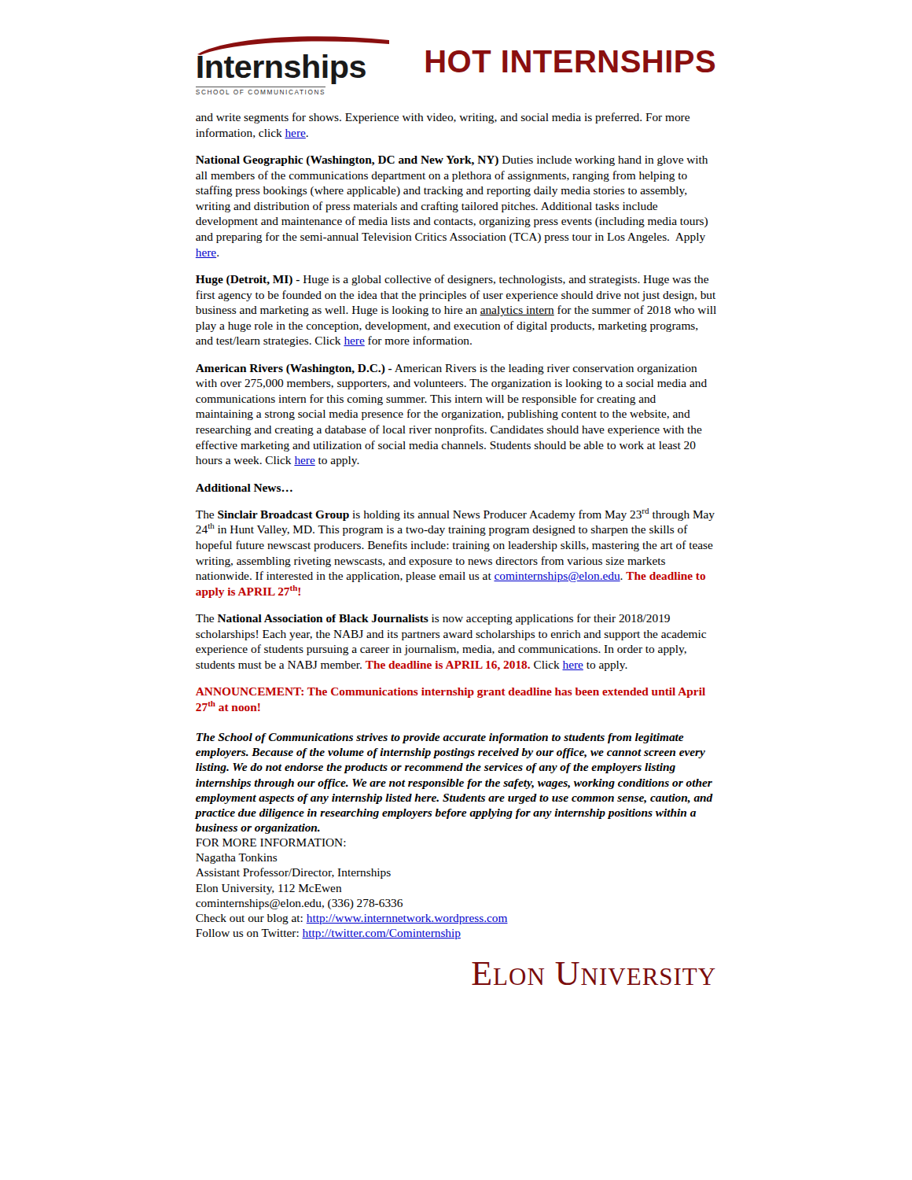Internships School of Communications
HOT INTERNSHIPS
and write segments for shows. Experience with video, writing, and social media is preferred. For more information, click here.
National Geographic (Washington, DC and New York, NY) Duties include working hand in glove with all members of the communications department on a plethora of assignments, ranging from helping to staffing press bookings (where applicable) and tracking and reporting daily media stories to assembly, writing and distribution of press materials and crafting tailored pitches. Additional tasks include development and maintenance of media lists and contacts, organizing press events (including media tours) and preparing for the semi-annual Television Critics Association (TCA) press tour in Los Angeles. Apply here.
Huge (Detroit, MI) - Huge is a global collective of designers, technologists, and strategists. Huge was the first agency to be founded on the idea that the principles of user experience should drive not just design, but business and marketing as well. Huge is looking to hire an analytics intern for the summer of 2018 who will play a huge role in the conception, development, and execution of digital products, marketing programs, and test/learn strategies. Click here for more information.
American Rivers (Washington, D.C.) - American Rivers is the leading river conservation organization with over 275,000 members, supporters, and volunteers. The organization is looking to a social media and communications intern for this coming summer. This intern will be responsible for creating and maintaining a strong social media presence for the organization, publishing content to the website, and researching and creating a database of local river nonprofits. Candidates should have experience with the effective marketing and utilization of social media channels. Students should be able to work at least 20 hours a week. Click here to apply.
Additional News…
The Sinclair Broadcast Group is holding its annual News Producer Academy from May 23rd through May 24th in Hunt Valley, MD. This program is a two-day training program designed to sharpen the skills of hopeful future newscast producers. Benefits include: training on leadership skills, mastering the art of tease writing, assembling riveting newscasts, and exposure to news directors from various size markets nationwide. If interested in the application, please email us at cominternships@elon.edu. The deadline to apply is APRIL 27th!
The National Association of Black Journalists is now accepting applications for their 2018/2019 scholarships! Each year, the NABJ and its partners award scholarships to enrich and support the academic experience of students pursuing a career in journalism, media, and communications. In order to apply, students must be a NABJ member. The deadline is APRIL 16, 2018. Click here to apply.
ANNOUNCEMENT: The Communications internship grant deadline has been extended until April 27th at noon!
The School of Communications strives to provide accurate information to students from legitimate employers. Because of the volume of internship postings received by our office, we cannot screen every listing. We do not endorse the products or recommend the services of any of the employers listing internships through our office. We are not responsible for the safety, wages, working conditions or other employment aspects of any internship listed here. Students are urged to use common sense, caution, and practice due diligence in researching employers before applying for any internship positions within a business or organization.
FOR MORE INFORMATION:
Nagatha Tonkins
Assistant Professor/Director, Internships
Elon University, 112 McEwen
cominternships@elon.edu, (336) 278-6336
Check out our blog at: http://www.internnetwork.wordpress.com
Follow us on Twitter: http://twitter.com/Cominternship
Elon University